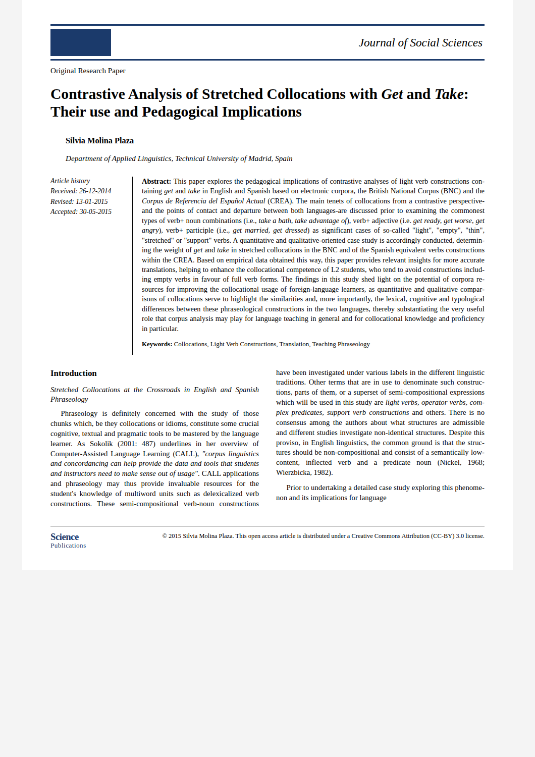Journal of Social Sciences
Original Research Paper
Contrastive Analysis of Stretched Collocations with Get and Take: Their use and Pedagogical Implications
Silvia Molina Plaza
Department of Applied Linguistics, Technical University of Madrid, Spain
Article history
Received: 26-12-2014
Revised: 13-01-2015
Accepted: 30-05-2015
Abstract: This paper explores the pedagogical implications of contrastive analyses of light verb constructions containing get and take in English and Spanish based on electronic corpora, the British National Corpus (BNC) and the Corpus de Referencia del Español Actual (CREA). The main tenets of collocations from a contrastive perspective-and the points of contact and departure between both languages-are discussed prior to examining the commonest types of verb+ noun combinations (i.e., take a bath, take advantage of), verb+ adjective (i.e. get ready, get worse, get angry), verb+ participle (i.e., get married, get dressed) as significant cases of so-called "light", "empty", "thin", "stretched" or "support" verbs. A quantitative and qualitative-oriented case study is accordingly conducted, determining the weight of get and take in stretched collocations in the BNC and of the Spanish equivalent verbs constructions within the CREA. Based on empirical data obtained this way, this paper provides relevant insights for more accurate translations, helping to enhance the collocational competence of L2 students, who tend to avoid constructions including empty verbs in favour of full verb forms. The findings in this study shed light on the potential of corpora resources for improving the collocational usage of foreign-language learners, as quantitative and qualitative comparisons of collocations serve to highlight the similarities and, more importantly, the lexical, cognitive and typological differences between these phraseological constructions in the two languages, thereby substantiating the very useful role that corpus analysis may play for language teaching in general and for collocational knowledge and proficiency in particular.
Keywords: Collocations, Light Verb Constructions, Translation, Teaching Phraseology
Introduction
Stretched Collocations at the Crossroads in English and Spanish Phraseology
Phraseology is definitely concerned with the study of those chunks which, be they collocations or idioms, constitute some crucial cognitive, textual and pragmatic tools to be mastered by the language learner. As Sokolik (2001: 487) underlines in her overview of Computer-Assisted Language Learning (CALL), "corpus linguistics and concordancing can help provide the data and tools that students and instructors need to make sense out of usage". CALL applications and phraseology may thus provide invaluable resources for the student's knowledge of multiword units such as delexicalized verb constructions. These semi-compositional verb-noun constructions have been investigated under various labels in the different linguistic traditions. Other terms that are in use to denominate such constructions, parts of them, or a superset of semi-compositional expressions which will be used in this study are light verbs, operator verbs, complex predicates, support verb constructions and others. There is no consensus among the authors about what structures are admissible and different studies investigate non-identical structures. Despite this proviso, in English linguistics, the common ground is that the structures should be non-compositional and consist of a semantically low-content, inflected verb and a predicate noun (Nickel, 1968; Wierzbicka, 1982).
Prior to undertaking a detailed case study exploring this phenomenon and its implications for language
Science
Publications
© 2015 Silvia Molina Plaza. This open access article is distributed under a Creative Commons Attribution (CC-BY) 3.0 license.